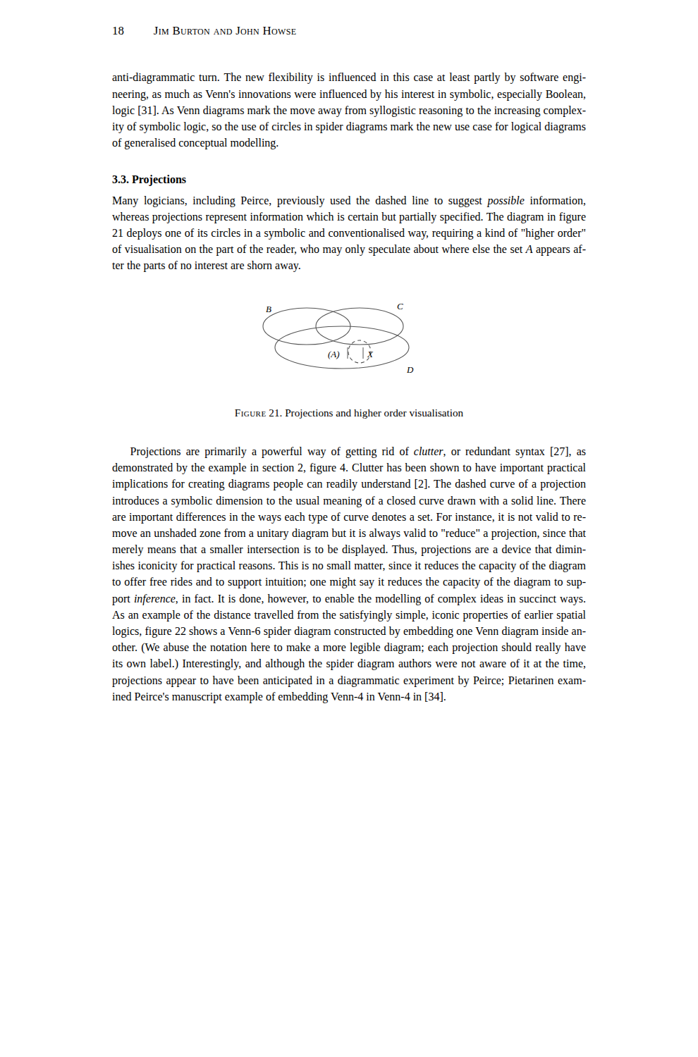18 Jim Burton and John Howse
anti-diagrammatic turn. The new flexibility is influenced in this case at least partly by software engineering, as much as Venn's innovations were influenced by his interest in symbolic, especially Boolean, logic [31]. As Venn diagrams mark the move away from syllogistic reasoning to the increasing complexity of symbolic logic, so the use of circles in spider diagrams mark the new use case for logical diagrams of generalised conceptual modelling.
3.3. Projections
Many logicians, including Peirce, previously used the dashed line to suggest possible information, whereas projections represent information which is certain but partially specified. The diagram in figure 21 deploys one of its circles in a symbolic and conventionalised way, requiring a kind of "higher order" of visualisation on the part of the reader, who may only speculate about where else the set A appears after the parts of no interest are shorn away.
B C D X (A)
Figure 21. Projections and higher order visualisation
Projections are primarily a powerful way of getting rid of clutter, or redundant syntax [27], as demonstrated by the example in section 2, figure 4. Clutter has been shown to have important practical implications for creating diagrams people can readily understand [2]. The dashed curve of a projection introduces a symbolic dimension to the usual meaning of a closed curve drawn with a solid line. There are important differences in the ways each type of curve denotes a set. For instance, it is not valid to remove an unshaded zone from a unitary diagram but it is always valid to "reduce" a projection, since that merely means that a smaller intersection is to be displayed. Thus, projections are a device that diminishes iconicity for practical reasons. This is no small matter, since it reduces the capacity of the diagram to offer free rides and to support intuition; one might say it reduces the capacity of the diagram to support inference, in fact. It is done, however, to enable the modelling of complex ideas in succinct ways. As an example of the distance travelled from the satisfyingly simple, iconic properties of earlier spatial logics, figure 22 shows a Venn-6 spider diagram constructed by embedding one Venn diagram inside another. (We abuse the notation here to make a more legible diagram; each projection should really have its own label.) Interestingly, and although the spider diagram authors were not aware of it at the time, projections appear to have been anticipated in a diagrammatic experiment by Peirce; Pietarinen examined Peirce's manuscript example of embedding Venn-4 in Venn-4 in [34].